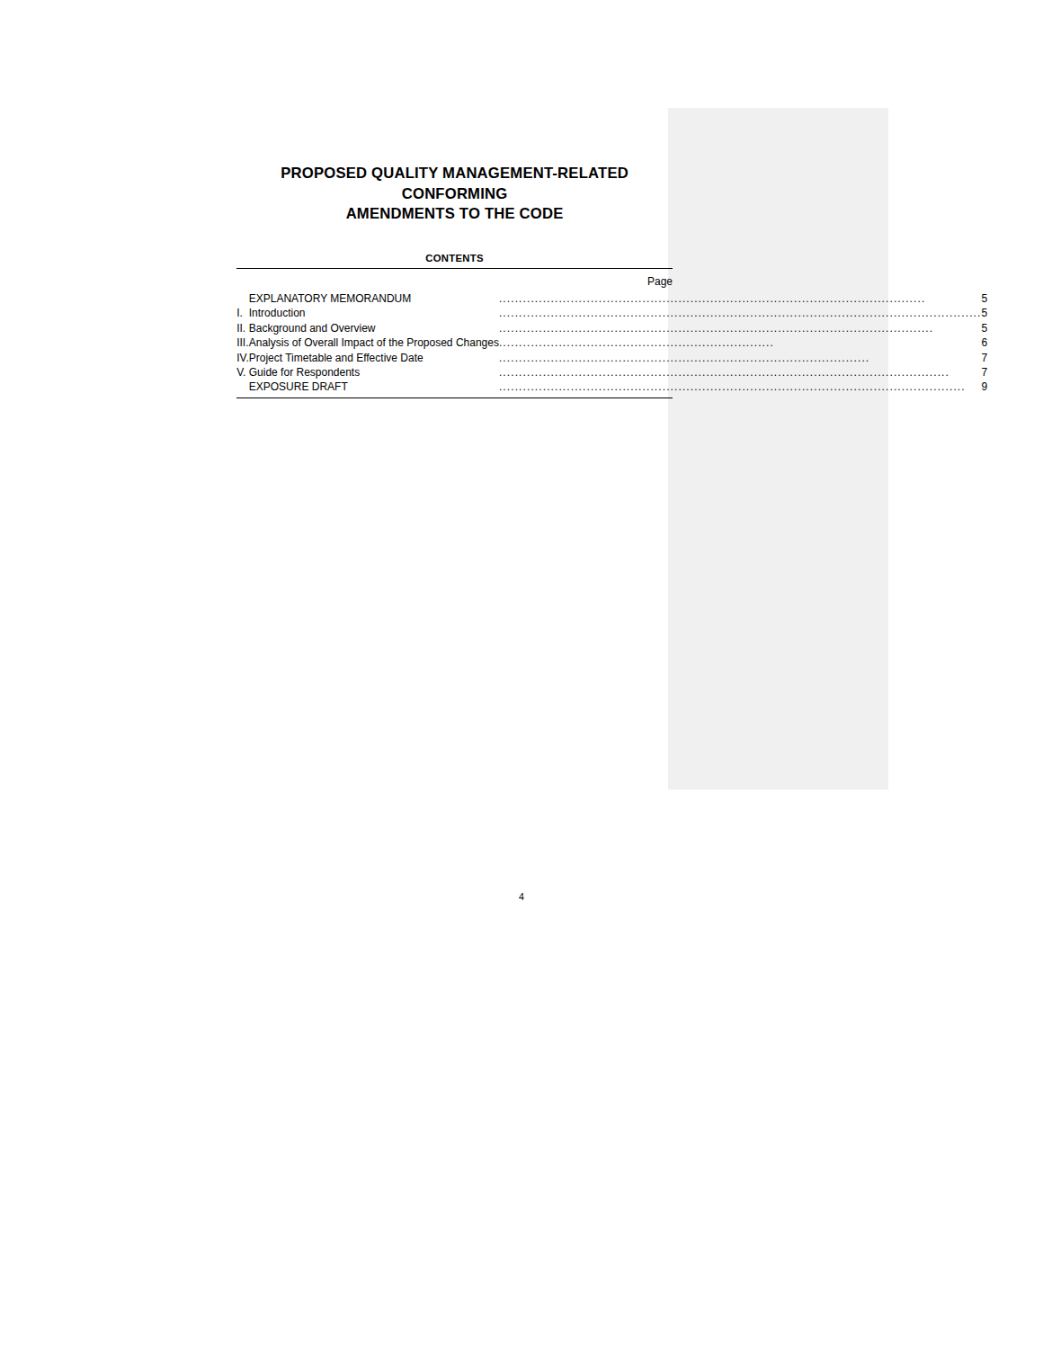PROPOSED QUALITY MANAGEMENT-RELATED CONFORMING
AMENDMENTS TO THE CODE
CONTENTS
Page
| | EXPLANATORY MEMORANDUM | ........................................................................................................... | 5 |
| I. | Introduction | ......................................................................................................................... | 5 |
| II. | Background and Overview | ............................................................................................................. | 5 |
| III. | Analysis of Overall Impact of the Proposed Changes | ..................................................................... | 6 |
| IV. | Project Timetable and Effective Date | ............................................................................................. | 7 |
| V. | Guide for Respondents | ................................................................................................................. | 7 |
| | EXPOSURE DRAFT | ..................................................................................................................... | 9 |
4